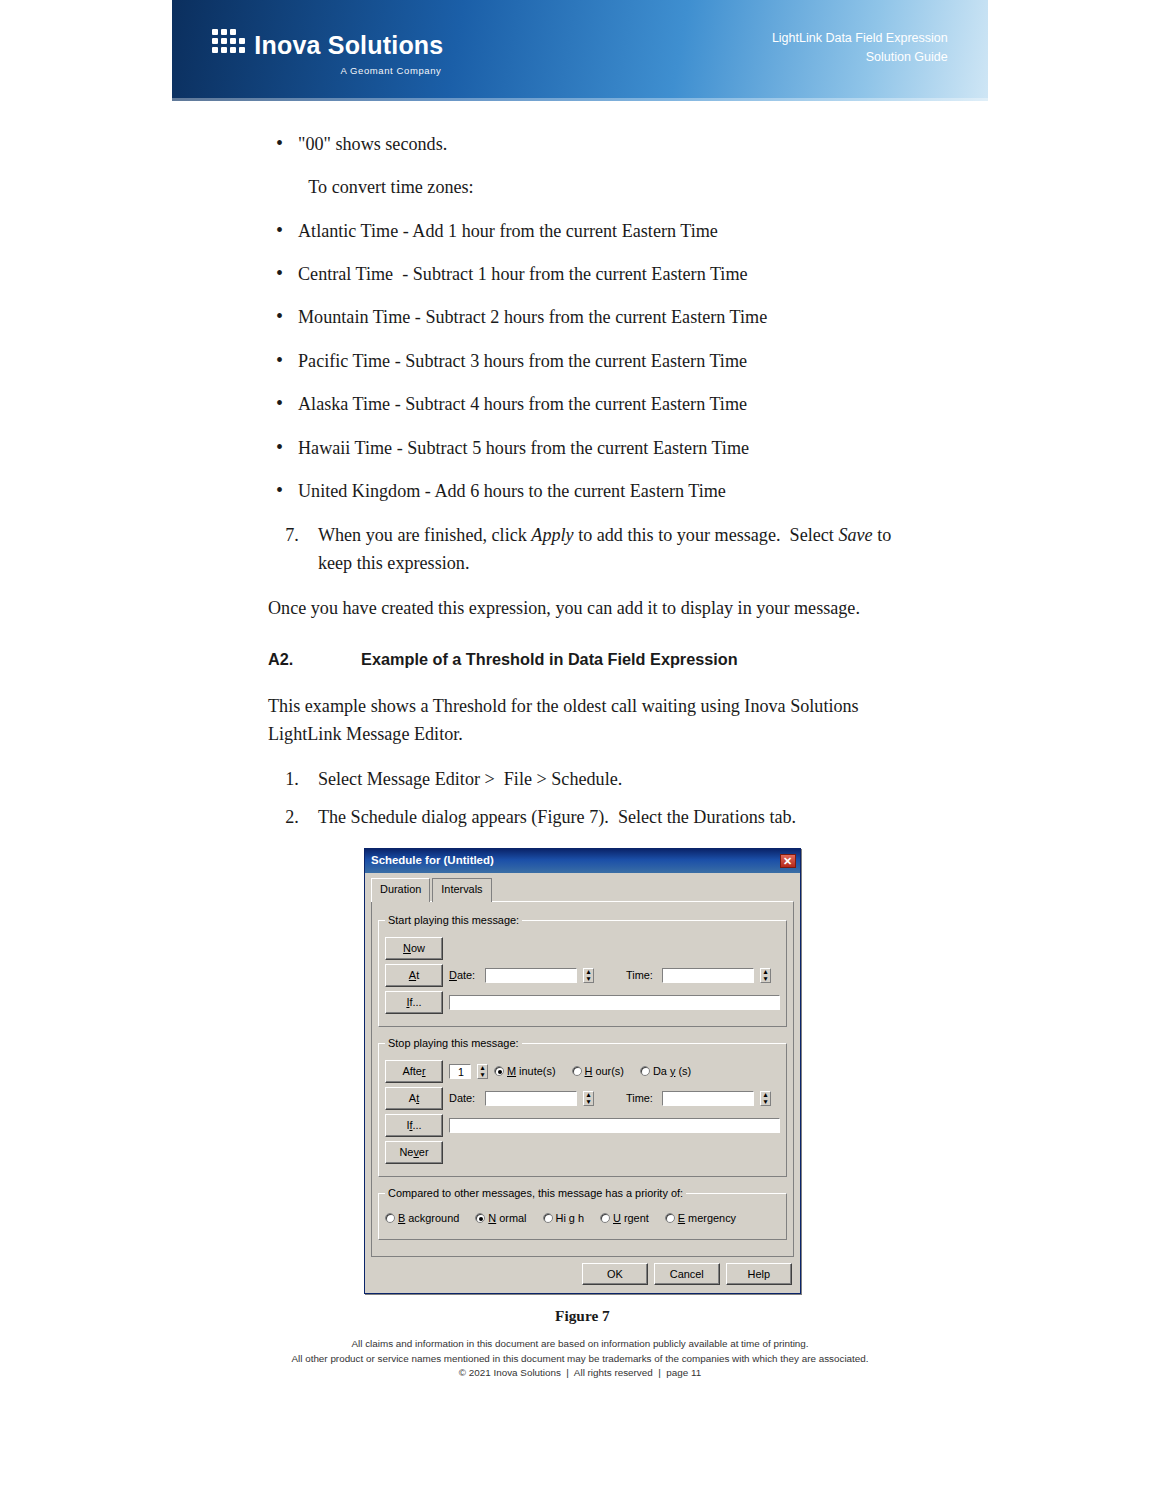Inova Solutions
A Geomant Company
LightLink Data Field Expression
Solution Guide
"00" shows seconds.
To convert time zones:
Atlantic Time - Add 1 hour from the current Eastern Time
Central Time - Subtract 1 hour from the current Eastern Time
Mountain Time - Subtract 2 hours from the current Eastern Time
Pacific Time - Subtract 3 hours from the current Eastern Time
Alaska Time - Subtract 4 hours from the current Eastern Time
Hawaii Time - Subtract 5 hours from the current Eastern Time
United Kingdom - Add 6 hours to the current Eastern Time
When you are finished, click Apply to add this to your message. Select Save to keep this expression.
Once you have created this expression, you can add it to display in your message.
A2. Example of a Threshold in Data Field Expression
This example shows a Threshold for the oldest call waiting using Inova Solutions LightLink Message Editor.
Select Message Editor > File > Schedule.
The Schedule dialog appears (Figure 7). Select the Durations tab.
Schedule for (Untitled) ✕
Duration
Intervals
Start playing this message:
Now
At
Date:
▲▼
Time:
▲▼
If...
Stop playing this message:
After
1
▲▼
Minute(s) Hour(s) Day(s)
At
Date:
▲▼
Time:
▲▼
If...
Never
Compared to other messages, this message has a priority of:
Background Normal High Urgent Emergency
OK
Cancel
Help
Figure 7
All claims and information in this document are based on information publicly available at time of printing.
All other product or service names mentioned in this document may be trademarks of the companies with which they are associated.
© 2021 Inova Solutions | All rights reserved | page 11